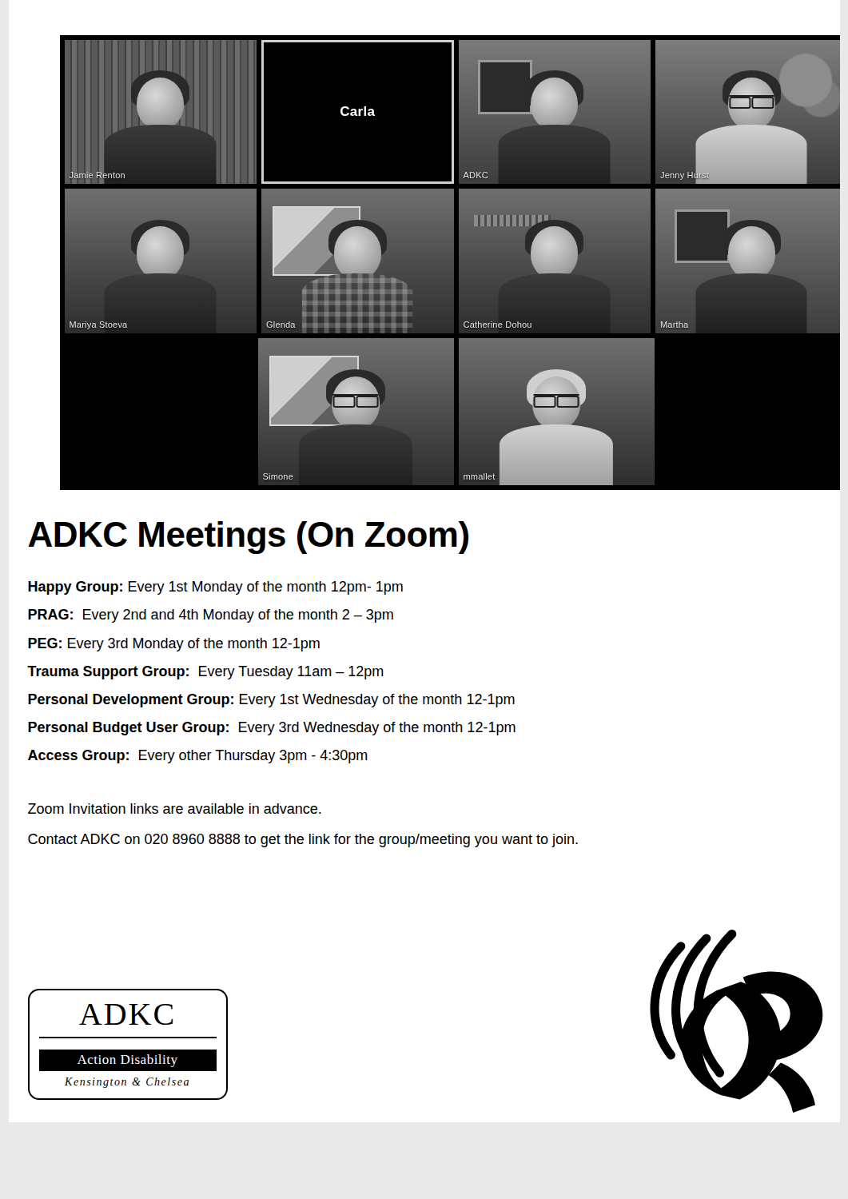Jamie Renton
Carla
ADKC
Jenny Hurst
Mariya Stoeva
Glenda
Catherine Dohou
Martha
Simone
mmallet
ADKC Meetings (On Zoom)
Happy Group: Every 1st Monday of the month 12pm- 1pm
PRAG: Every 2nd and 4th Monday of the month 2 – 3pm
PEG: Every 3rd Monday of the month 12-1pm
Trauma Support Group: Every Tuesday 11am – 12pm
Personal Development Group: Every 1st Wednesday of the month 12-1pm
Personal Budget User Group: Every 3rd Wednesday of the month 12-1pm
Access Group: Every other Thursday 3pm - 4:30pm
Zoom Invitation links are available in advance.
Contact ADKC on 020 8960 8888 to get the link for the group/meeting you want to join.
ADKC
Action Disability
Kensington & Chelsea